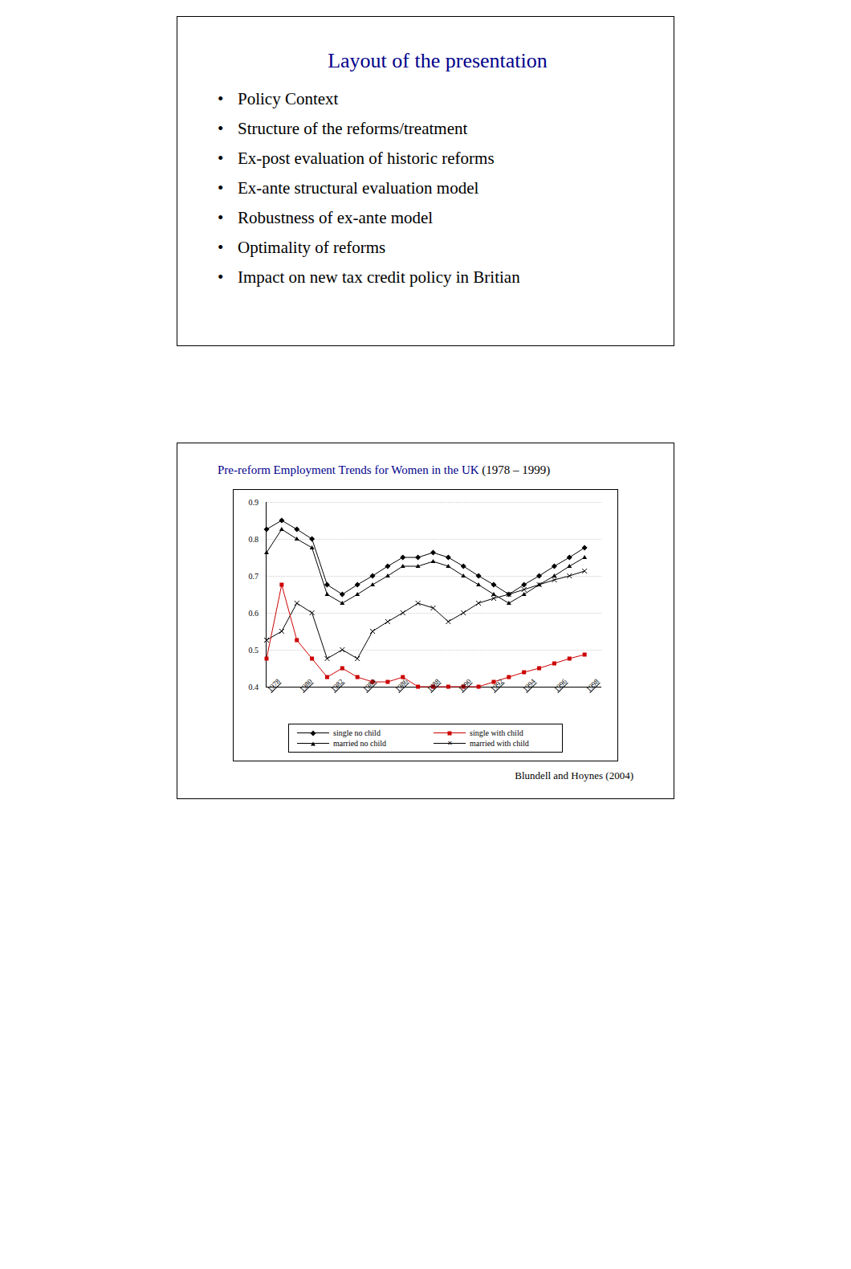Layout of the presentation
Policy Context
Structure of the reforms/treatment
Ex-post evaluation of historic reforms
Ex-ante structural evaluation model
Robustness of ex-ante model
Optimality of reforms
Impact on new tax credit policy in Britian
Pre-reform Employment Trends for Women in the UK (1978 – 1999)
0.9
0.8
0.7
0.6
0.5
0.4
1978
1980
1982
1984
1986
1988
1990
1992
1994
1996
1998
single no child
single with child
married no child
✕
married with child
Blundell and Hoynes (2004)
2